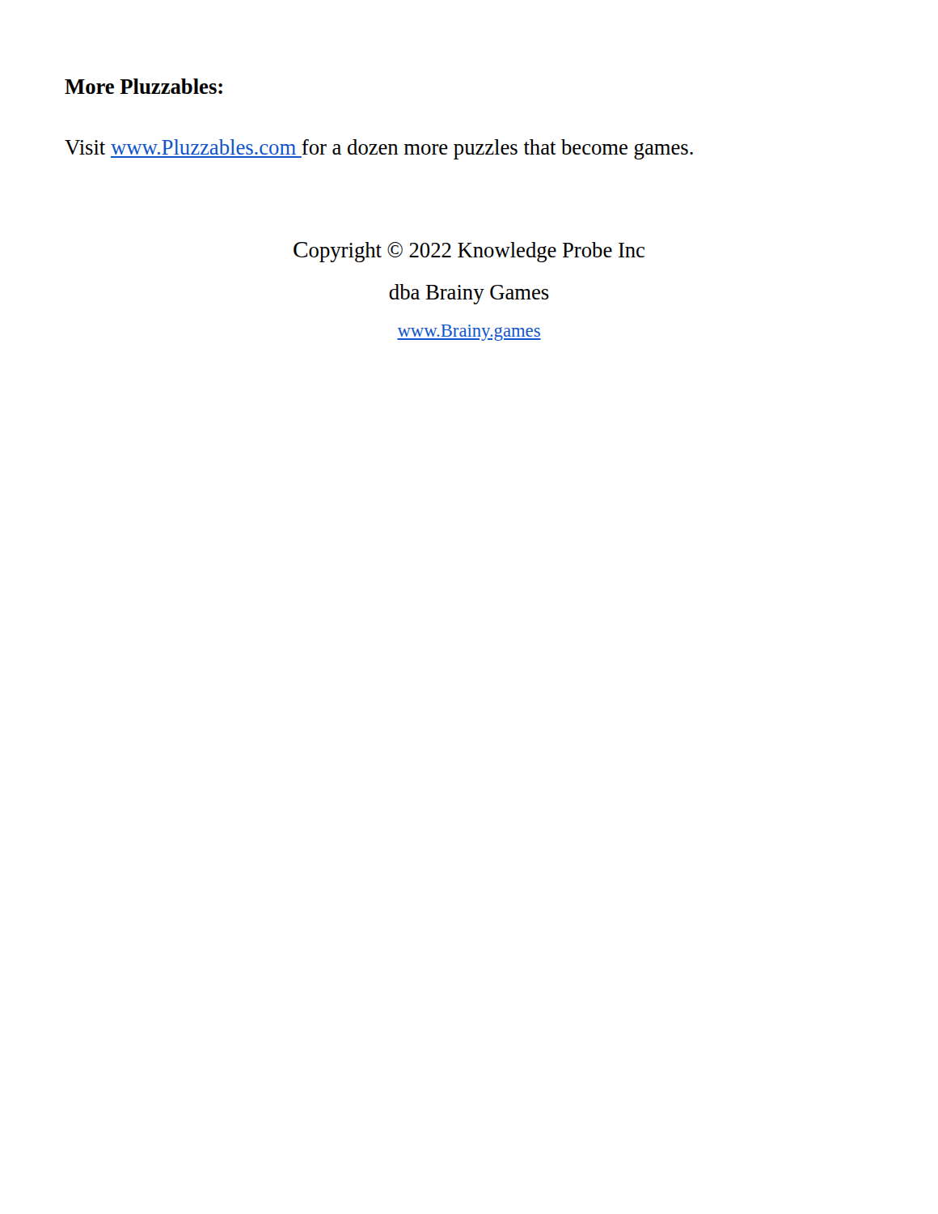More Pluzzables:
Visit www.Pluzzables.com for a dozen more puzzles that become games.
Copyright © 2022 Knowledge Probe Inc
dba Brainy Games
www.Brainy.games